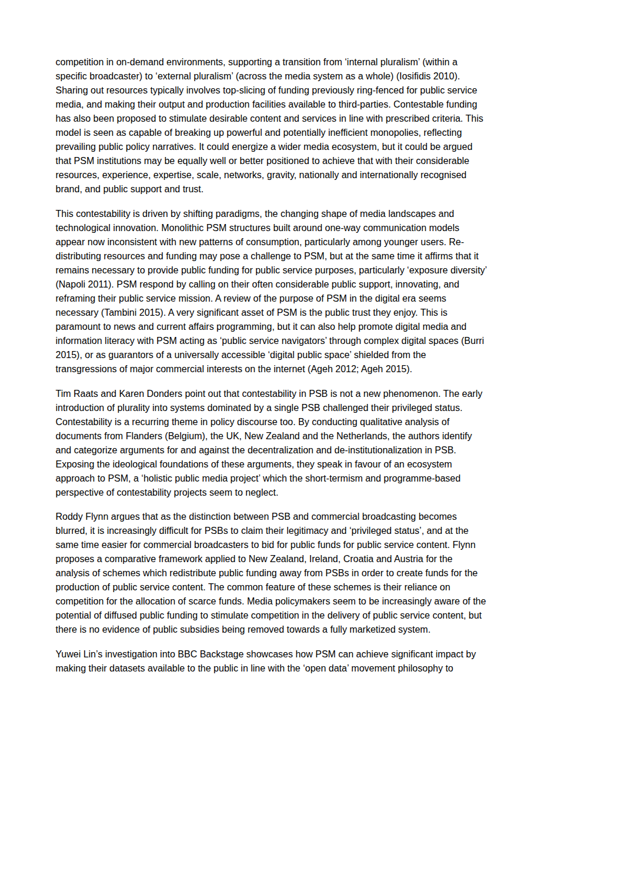competition in on-demand environments, supporting a transition from ‘internal pluralism’ (within a specific broadcaster) to ‘external pluralism’ (across the media system as a whole) (Iosifidis 2010). Sharing out resources typically involves top-slicing of funding previously ring-fenced for public service media, and making their output and production facilities available to third-parties. Contestable funding has also been proposed to stimulate desirable content and services in line with prescribed criteria. This model is seen as capable of breaking up powerful and potentially inefficient monopolies, reflecting prevailing public policy narratives. It could energize a wider media ecosystem, but it could be argued that PSM institutions may be equally well or better positioned to achieve that with their considerable resources, experience, expertise, scale, networks, gravity, nationally and internationally recognised brand, and public support and trust.
This contestability is driven by shifting paradigms, the changing shape of media landscapes and technological innovation. Monolithic PSM structures built around one-way communication models appear now inconsistent with new patterns of consumption, particularly among younger users. Re-distributing resources and funding may pose a challenge to PSM, but at the same time it affirms that it remains necessary to provide public funding for public service purposes, particularly ‘exposure diversity’ (Napoli 2011). PSM respond by calling on their often considerable public support, innovating, and reframing their public service mission. A review of the purpose of PSM in the digital era seems necessary (Tambini 2015). A very significant asset of PSM is the public trust they enjoy. This is paramount to news and current affairs programming, but it can also help promote digital media and information literacy with PSM acting as ‘public service navigators’ through complex digital spaces (Burri 2015), or as guarantors of a universally accessible ‘digital public space’ shielded from the transgressions of major commercial interests on the internet (Ageh 2012; Ageh 2015).
Tim Raats and Karen Donders point out that contestability in PSB is not a new phenomenon. The early introduction of plurality into systems dominated by a single PSB challenged their privileged status. Contestability is a recurring theme in policy discourse too. By conducting qualitative analysis of documents from Flanders (Belgium), the UK, New Zealand and the Netherlands, the authors identify and categorize arguments for and against the decentralization and de-institutionalization in PSB. Exposing the ideological foundations of these arguments, they speak in favour of an ecosystem approach to PSM, a ‘holistic public media project’ which the short-termism and programme-based perspective of contestability projects seem to neglect.
Roddy Flynn argues that as the distinction between PSB and commercial broadcasting becomes blurred, it is increasingly difficult for PSBs to claim their legitimacy and ‘privileged status’, and at the same time easier for commercial broadcasters to bid for public funds for public service content. Flynn proposes a comparative framework applied to New Zealand, Ireland, Croatia and Austria for the analysis of schemes which redistribute public funding away from PSBs in order to create funds for the production of public service content. The common feature of these schemes is their reliance on competition for the allocation of scarce funds. Media policymakers seem to be increasingly aware of the potential of diffused public funding to stimulate competition in the delivery of public service content, but there is no evidence of public subsidies being removed towards a fully marketized system.
Yuwei Lin’s investigation into BBC Backstage showcases how PSM can achieve significant impact by making their datasets available to the public in line with the ‘open data’ movement philosophy to